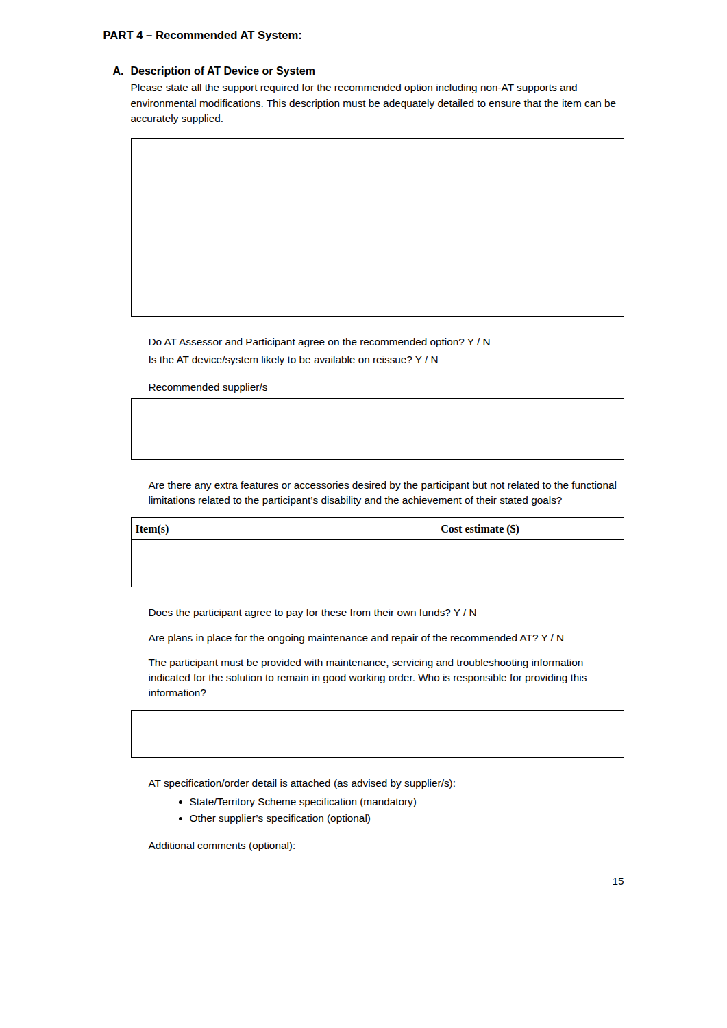PART 4 – Recommended AT System:
A. Description of AT Device or System
Please state all the support required for the recommended option including non-AT supports and environmental modifications. This description must be adequately detailed to ensure that the item can be accurately supplied.
Do AT Assessor and Participant agree on the recommended option? Y / N
Is the AT device/system likely to be available on reissue? Y / N
Recommended supplier/s
Are there any extra features or accessories desired by the participant but not related to the functional limitations related to the participant’s disability and the achievement of their stated goals?
| Item(s) | Cost estimate ($) |
| --- | --- |
Does the participant agree to pay for these from their own funds? Y / N
Are plans in place for the ongoing maintenance and repair of the recommended AT? Y / N
The participant must be provided with maintenance, servicing and troubleshooting information indicated for the solution to remain in good working order. Who is responsible for providing this information?
AT specification/order detail is attached (as advised by supplier/s):
State/Territory Scheme specification (mandatory)
Other supplier’s specification (optional)
Additional comments (optional):
15